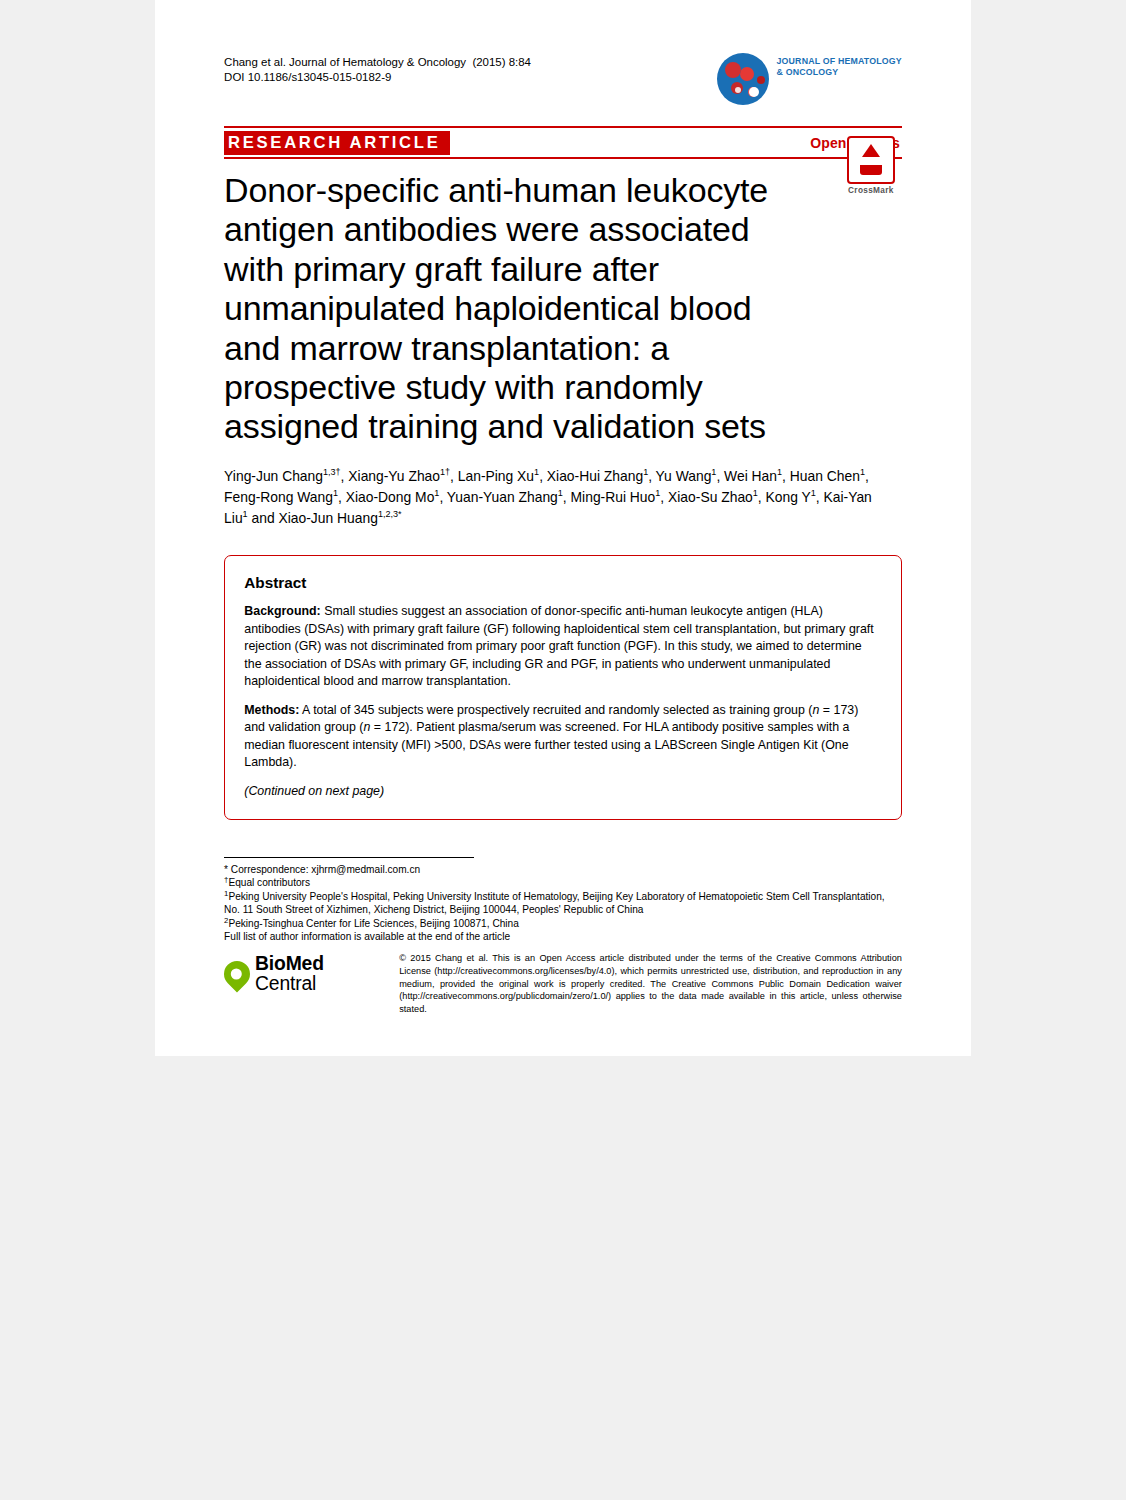Chang et al. Journal of Hematology & Oncology (2015) 8:84
DOI 10.1186/s13045-015-0182-9
Journal of Hematology
& Oncology
RESEARCH ARTICLE
Open Access
CrossMark
Donor-specific anti-human leukocyte antigen antibodies were associated with primary graft failure after unmanipulated haploidentical blood and marrow transplantation: a prospective study with randomly assigned training and validation sets
Ying-Jun Chang1,3†, Xiang-Yu Zhao1†, Lan-Ping Xu1, Xiao-Hui Zhang1, Yu Wang1, Wei Han1, Huan Chen1, Feng-Rong Wang1, Xiao-Dong Mo1, Yuan-Yuan Zhang1, Ming-Rui Huo1, Xiao-Su Zhao1, Kong Y1, Kai-Yan Liu1 and Xiao-Jun Huang1,2,3*
Abstract
Background: Small studies suggest an association of donor-specific anti-human leukocyte antigen (HLA) antibodies (DSAs) with primary graft failure (GF) following haploidentical stem cell transplantation, but primary graft rejection (GR) was not discriminated from primary poor graft function (PGF). In this study, we aimed to determine the association of DSAs with primary GF, including GR and PGF, in patients who underwent unmanipulated haploidentical blood and marrow transplantation.
Methods: A total of 345 subjects were prospectively recruited and randomly selected as training group (n = 173) and validation group (n = 172). Patient plasma/serum was screened. For HLA antibody positive samples with a median fluorescent intensity (MFI) >500, DSAs were further tested using a LABScreen Single Antigen Kit (One Lambda).
(Continued on next page)
* Correspondence: xjhrm@medmail.com.cn
†Equal contributors
1Peking University People's Hospital, Peking University Institute of Hematology, Beijing Key Laboratory of Hematopoietic Stem Cell Transplantation, No. 11 South Street of Xizhimen, Xicheng District, Beijing 100044, Peoples' Republic of China
2Peking-Tsinghua Center for Life Sciences, Beijing 100871, China
Full list of author information is available at the end of the article
BioMed Central
© 2015 Chang et al. This is an Open Access article distributed under the terms of the Creative Commons Attribution License (http://creativecommons.org/licenses/by/4.0), which permits unrestricted use, distribution, and reproduction in any medium, provided the original work is properly credited. The Creative Commons Public Domain Dedication waiver (http://creativecommons.org/publicdomain/zero/1.0/) applies to the data made available in this article, unless otherwise stated.